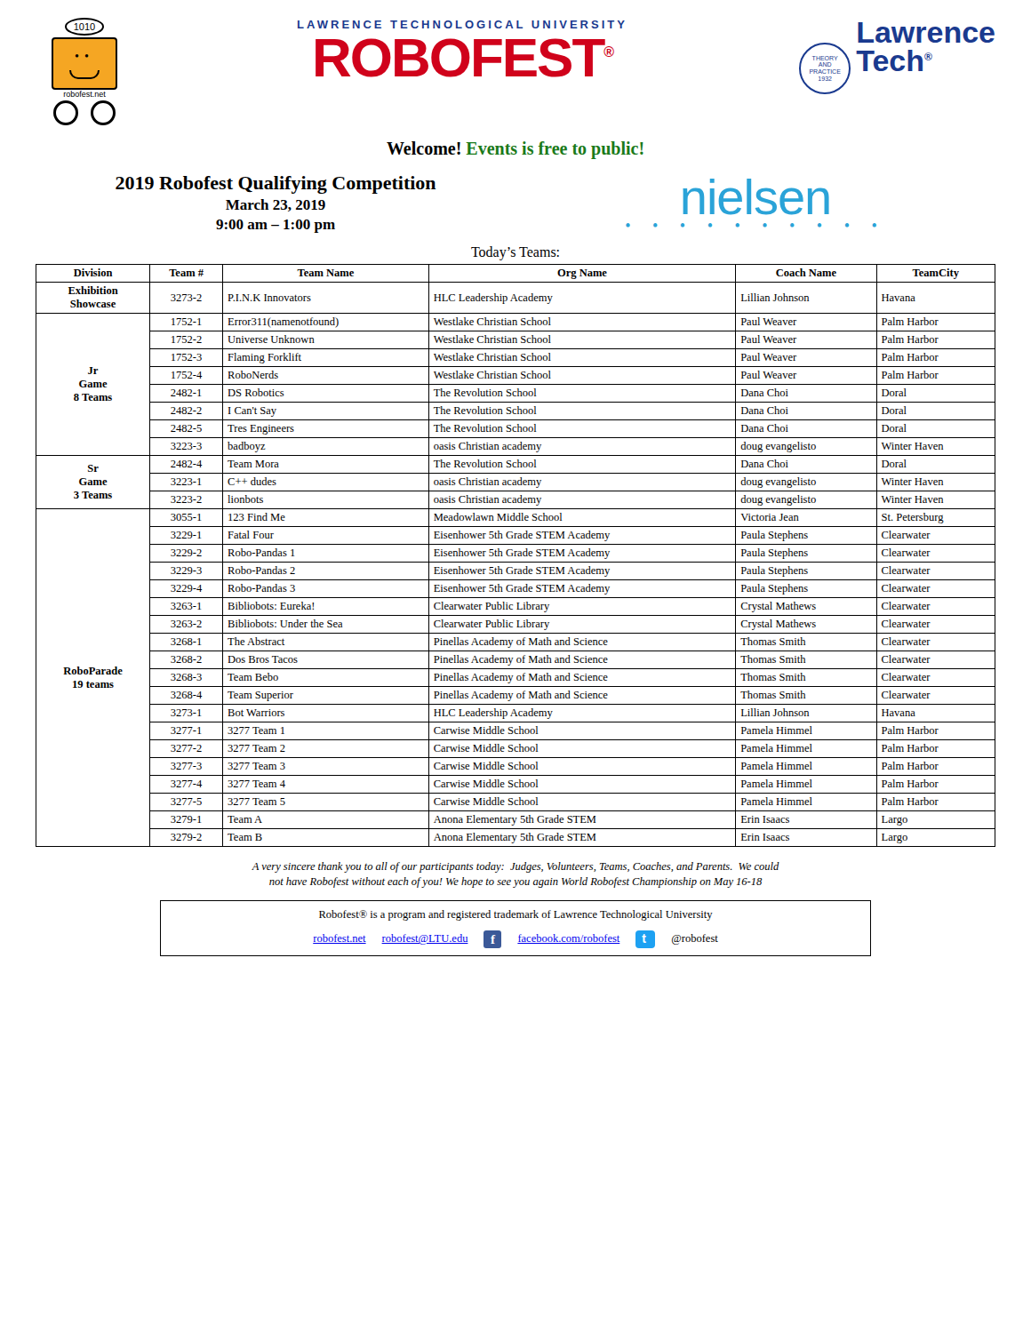1010
••
robofest.net
LAWRENCE TECHNOLOGICAL UNIVERSITY
ROBOFEST®
THEORY
AND
PRACTICE
1932 Lawrence
Tech®
Welcome! Events is free to public!
2019 Robofest Qualifying Competition
March 23, 2019
9:00 am – 1:00 pm
nielsen
• • • • • • • • • •
Today’s Teams:
| Division | Team # | Team Name | Org Name | Coach Name | TeamCity |
| --- | --- | --- | --- | --- | --- |
| Exhibition Showcase | 3273-2 | P.I.N.K Innovators | HLC Leadership Academy | Lillian Johnson | Havana |
| Jr Game 8 Teams | 1752-1 | Error311(namenotfound) | Westlake Christian School | Paul Weaver | Palm Harbor |
| 1752-2 | Universe Unknown | Westlake Christian School | Paul Weaver | Palm Harbor |
| 1752-3 | Flaming Forklift | Westlake Christian School | Paul Weaver | Palm Harbor |
| 1752-4 | RoboNerds | Westlake Christian School | Paul Weaver | Palm Harbor |
| 2482-1 | DS Robotics | The Revolution School | Dana Choi | Doral |
| 2482-2 | I Can't Say | The Revolution School | Dana Choi | Doral |
| 2482-5 | Tres Engineers | The Revolution School | Dana Choi | Doral |
| 3223-3 | badboyz | oasis Christian academy | doug evangelisto | Winter Haven |
| Sr Game 3 Teams | 2482-4 | Team Mora | The Revolution School | Dana Choi | Doral |
| 3223-1 | C++ dudes | oasis Christian academy | doug evangelisto | Winter Haven |
| 3223-2 | lionbots | oasis Christian academy | doug evangelisto | Winter Haven |
| RoboParade 19 teams | 3055-1 | 123 Find Me | Meadowlawn Middle School | Victoria Jean | St. Petersburg |
| 3229-1 | Fatal Four | Eisenhower 5th Grade STEM Academy | Paula Stephens | Clearwater |
| 3229-2 | Robo-Pandas 1 | Eisenhower 5th Grade STEM Academy | Paula Stephens | Clearwater |
| 3229-3 | Robo-Pandas 2 | Eisenhower 5th Grade STEM Academy | Paula Stephens | Clearwater |
| 3229-4 | Robo-Pandas 3 | Eisenhower 5th Grade STEM Academy | Paula Stephens | Clearwater |
| 3263-1 | Bibliobots: Eureka! | Clearwater Public Library | Crystal Mathews | Clearwater |
| 3263-2 | Bibliobots: Under the Sea | Clearwater Public Library | Crystal Mathews | Clearwater |
| 3268-1 | The Abstract | Pinellas Academy of Math and Science | Thomas Smith | Clearwater |
| 3268-2 | Dos Bros Tacos | Pinellas Academy of Math and Science | Thomas Smith | Clearwater |
| 3268-3 | Team Bebo | Pinellas Academy of Math and Science | Thomas Smith | Clearwater |
| 3268-4 | Team Superior | Pinellas Academy of Math and Science | Thomas Smith | Clearwater |
| 3273-1 | Bot Warriors | HLC Leadership Academy | Lillian Johnson | Havana |
| 3277-1 | 3277 Team 1 | Carwise Middle School | Pamela Himmel | Palm Harbor |
| 3277-2 | 3277 Team 2 | Carwise Middle School | Pamela Himmel | Palm Harbor |
| 3277-3 | 3277 Team 3 | Carwise Middle School | Pamela Himmel | Palm Harbor |
| 3277-4 | 3277 Team 4 | Carwise Middle School | Pamela Himmel | Palm Harbor |
| 3277-5 | 3277 Team 5 | Carwise Middle School | Pamela Himmel | Palm Harbor |
| 3279-1 | Team A | Anona Elementary 5th Grade STEM | Erin Isaacs | Largo |
| 3279-2 | Team B | Anona Elementary 5th Grade STEM | Erin Isaacs | Largo |
A very sincere thank you to all of our participants today: Judges, Volunteers, Teams, Coaches, and Parents. We could
not have Robofest without each of you! We hope to see you again World Robofest Championship on May 16-18
Robofest® is a program and registered trademark of Lawrence Technological University
robofest.net robofest@LTU.edu f facebook.com/robofest @robofest